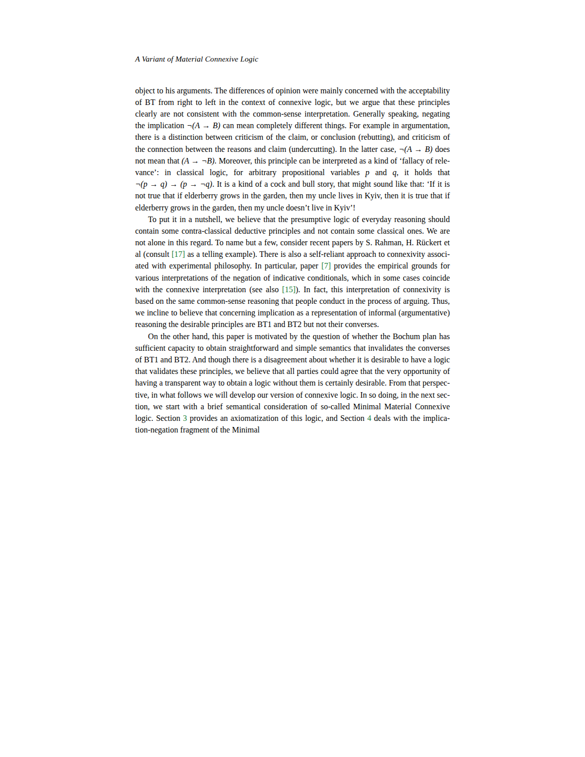A Variant of Material Connexive Logic
object to his arguments. The differences of opinion were mainly concerned with the acceptability of BT from right to left in the context of connexive logic, but we argue that these principles clearly are not consistent with the common-sense interpretation. Generally speaking, negating the implication ¬(A → B) can mean completely different things. For example in argumentation, there is a distinction between criticism of the claim, or conclusion (rebutting), and criticism of the connection between the reasons and claim (undercutting). In the latter case, ¬(A → B) does not mean that (A → ¬B). Moreover, this principle can be interpreted as a kind of ‘fallacy of relevance’: in classical logic, for arbitrary propositional variables p and q, it holds that ¬(p → q) → (p → ¬q). It is a kind of a cock and bull story, that might sound like that: ‘If it is not true that if elderberry grows in the garden, then my uncle lives in Kyiv, then it is true that if elderberry grows in the garden, then my uncle doesn’t live in Kyiv’!
To put it in a nutshell, we believe that the presumptive logic of everyday reasoning should contain some contra-classical deductive principles and not contain some classical ones. We are not alone in this regard. To name but a few, consider recent papers by S. Rahman, H. Rückert et al (consult [17] as a telling example). There is also a self-reliant approach to connexivity associated with experimental philosophy. In particular, paper [7] provides the empirical grounds for various interpretations of the negation of indicative conditionals, which in some cases coincide with the connexive interpretation (see also [15]). In fact, this interpretation of connexivity is based on the same common-sense reasoning that people conduct in the process of arguing. Thus, we incline to believe that concerning implication as a representation of informal (argumentative) reasoning the desirable principles are BT1 and BT2 but not their converses.
On the other hand, this paper is motivated by the question of whether the Bochum plan has sufficient capacity to obtain straightforward and simple semantics that invalidates the converses of BT1 and BT2. And though there is a disagreement about whether it is desirable to have a logic that validates these principles, we believe that all parties could agree that the very opportunity of having a transparent way to obtain a logic without them is certainly desirable. From that perspective, in what follows we will develop our version of connexive logic. In so doing, in the next section, we start with a brief semantical consideration of so-called Minimal Material Connexive logic. Section 3 provides an axiomatization of this logic, and Section 4 deals with the implication-negation fragment of the Minimal